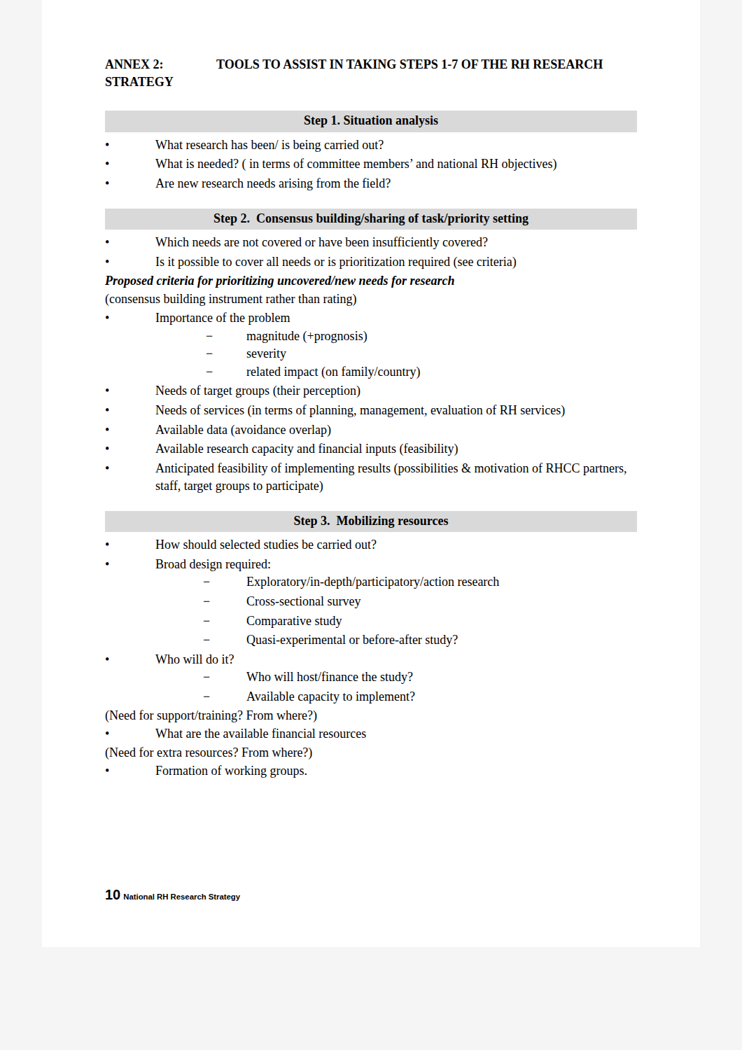ANNEX 2: TOOLS TO ASSIST IN TAKING STEPS 1-7 OF THE RH RESEARCH STRATEGY
Step 1. Situation analysis
What research has been/ is being carried out?
What is needed? ( in terms of committee members’ and national RH objectives)
Are new research needs arising from the field?
Step 2. Consensus building/sharing of task/priority setting
Which needs are not covered or have been insufficiently covered?
Is it possible to cover all needs or is prioritization required (see criteria)
Proposed criteria for prioritizing uncovered/new needs for research
(consensus building instrument rather than rating)
Importance of the problem
magnitude (+prognosis)
severity
related impact (on family/country)
Needs of target groups (their perception)
Needs of services (in terms of planning, management, evaluation of RH services)
Available data (avoidance overlap)
Available research capacity and financial inputs (feasibility)
Anticipated feasibility of implementing results (possibilities & motivation of RHCC partners, staff, target groups to participate)
Step 3. Mobilizing resources
How should selected studies be carried out?
Broad design required:
Exploratory/in-depth/participatory/action research
Cross-sectional survey
Comparative study
Quasi-experimental or before-after study?
Who will do it?
Who will host/finance the study?
Available capacity to implement?
(Need for support/training? From where?)
What are the available financial resources
(Need for extra resources? From where?)
Formation of working groups.
10 National RH Research Strategy